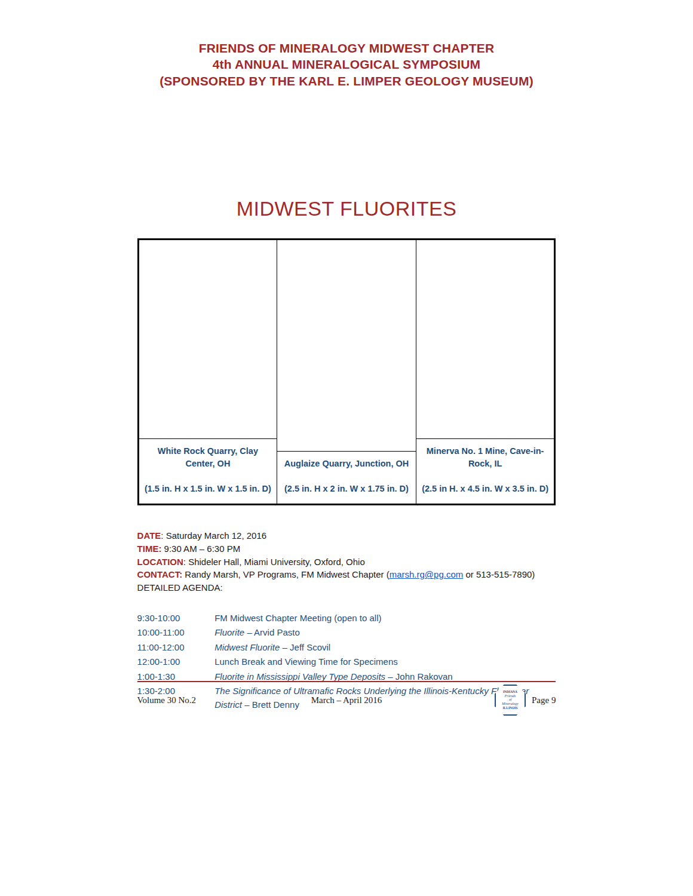FRIENDS OF MINERALOGY MIDWEST CHAPTER
4th ANNUAL MINERALOGICAL SYMPOSIUM
(SPONSORED BY THE KARL E. LIMPER GEOLOGY MUSEUM)
MIDWEST FLUORITES
| White Rock Quarry, Clay Center, OH (1.5 in. H x 1.5 in. W x 1.5 in. D) | Auglaize Quarry, Junction, OH (2.5 in. H x 2 in. W x 1.75 in. D) | Minerva No. 1 Mine, Cave-in-Rock, IL (2.5 in H. x 4.5 in. W x 3.5 in. D) |
DATE: Saturday March 12, 2016
TIME: 9:30 AM – 6:30 PM
LOCATION: Shideler Hall, Miami University, Oxford, Ohio
CONTACT: Randy Marsh, VP Programs, FM Midwest Chapter (marsh.rg@pg.com or 513-515-7890)
DETAILED AGENDA:
| 9:30-10:00 | FM Midwest Chapter Meeting (open to all) |
| 10:00-11:00 | Fluorite – Arvid Pasto |
| 11:00-12:00 | Midwest Fluorite – Jeff Scovil |
| 12:00-1:00 | Lunch Break and Viewing Time for Specimens |
| 1:00-1:30 | Fluorite in Mississippi Valley Type Deposits – John Rakovan |
| 1:30-2:00 | The Significance of Ultramafic Rocks Underlying the Illinois-Kentucky Fluorspar District – Brett Denny |
Volume 30 No.2
March – April 2016
INDIANA Friends
of
Mineralogy ILLINOIS
Page 9